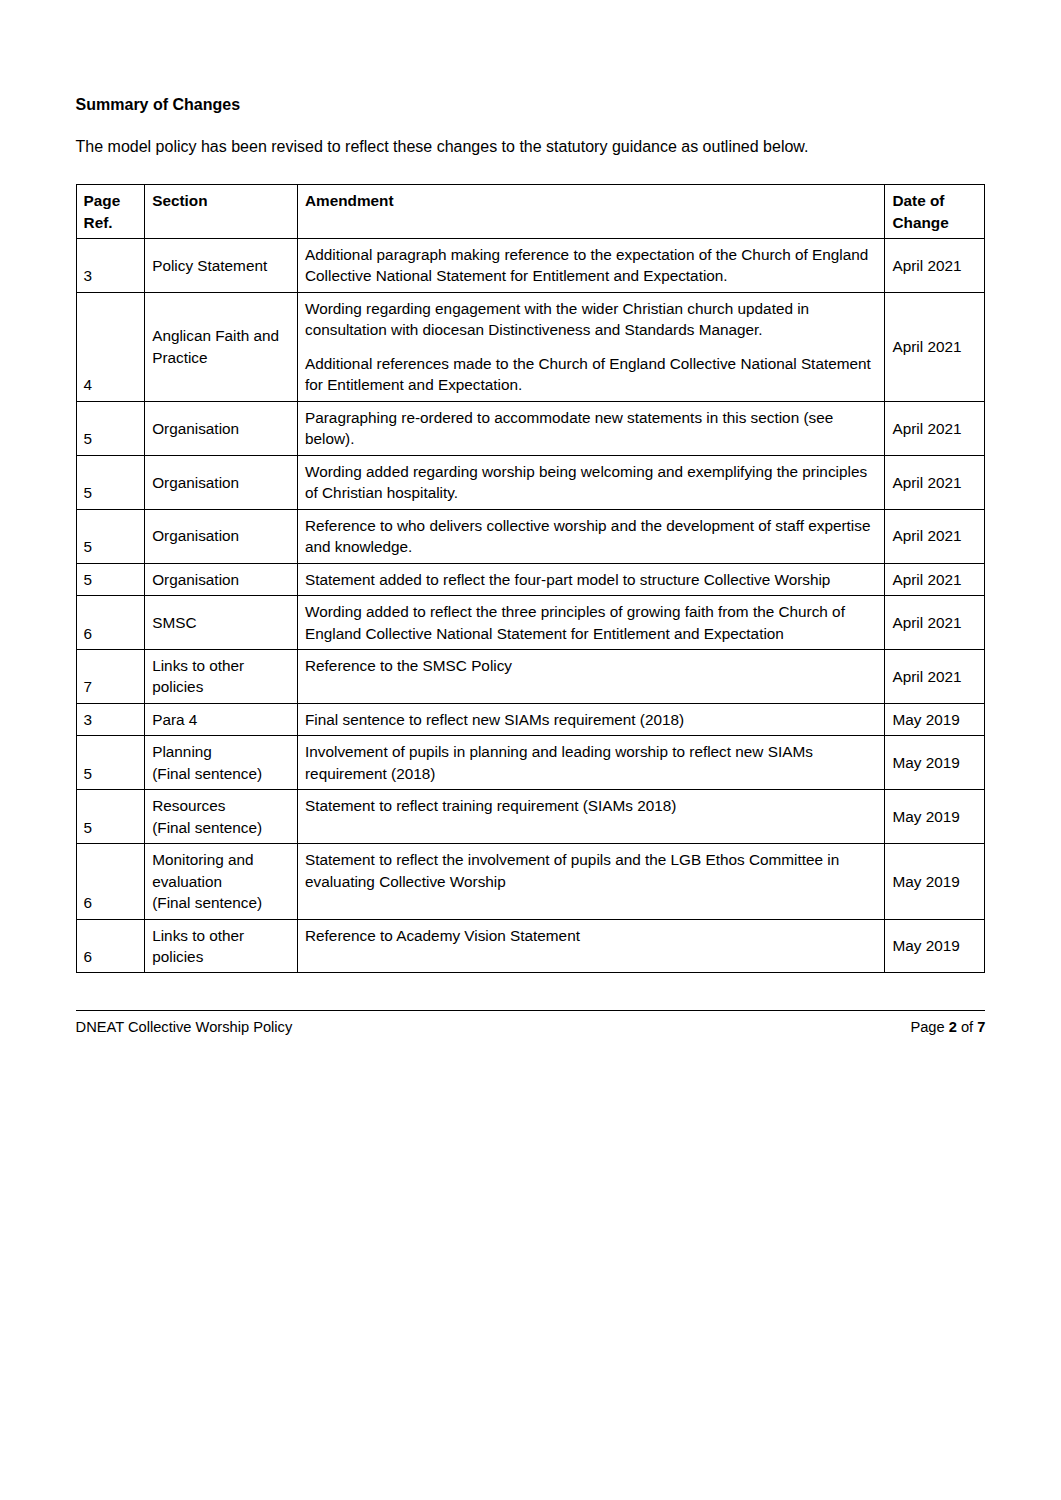Summary of Changes
The model policy has been revised to reflect these changes to the statutory guidance as outlined below.
| Page Ref. | Section | Amendment | Date of Change |
| --- | --- | --- | --- |
| 3 | Policy Statement | Additional paragraph making reference to the expectation of the Church of England Collective National Statement for Entitlement and Expectation. | April 2021 |
| 4 | Anglican Faith and Practice | Wording regarding engagement with the wider Christian church updated in consultation with diocesan Distinctiveness and Standards Manager. Additional references made to the Church of England Collective National Statement for Entitlement and Expectation. | April 2021 |
| 5 | Organisation | Paragraphing re-ordered to accommodate new statements in this section (see below). | April 2021 |
| 5 | Organisation | Wording added regarding worship being welcoming and exemplifying the principles of Christian hospitality. | April 2021 |
| 5 | Organisation | Reference to who delivers collective worship and the development of staff expertise and knowledge. | April 2021 |
| 5 | Organisation | Statement added to reflect the four-part model to structure Collective Worship | April 2021 |
| 6 | SMSC | Wording added to reflect the three principles of growing faith from the Church of England Collective National Statement for Entitlement and Expectation | April 2021 |
| 7 | Links to other policies | Reference to the SMSC Policy | April 2021 |
| 3 | Para 4 | Final sentence to reflect new SIAMs requirement (2018) | May 2019 |
| 5 | Planning (Final sentence) | Involvement of pupils in planning and leading worship to reflect new SIAMs requirement (2018) | May 2019 |
| 5 | Resources (Final sentence) | Statement to reflect training requirement (SIAMs 2018) | May 2019 |
| 6 | Monitoring and evaluation (Final sentence) | Statement to reflect the involvement of pupils and the LGB Ethos Committee in evaluating Collective Worship | May 2019 |
| 6 | Links to other policies | Reference to Academy Vision Statement | May 2019 |
DNEAT Collective Worship Policy Page 2 of 7